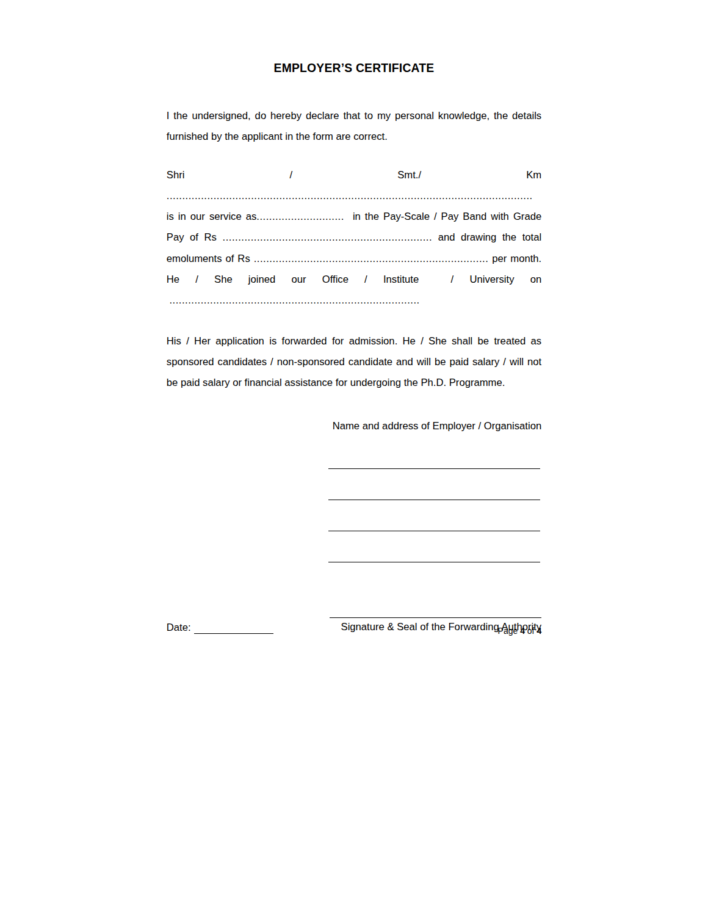EMPLOYER’S CERTIFICATE
I the undersigned, do hereby declare that to my personal knowledge, the details furnished by the applicant in the form are correct.
Shri / Smt./ Km ..................................................................................................................... is in our service as............................ in the Pay-Scale / Pay Band with Grade Pay of Rs ................................................................... and drawing the total emoluments of Rs ........................................................................... per month. He / She joined our Office / Institute / University on ................................................................................
His / Her application is forwarded for admission. He / She shall be treated as sponsored candidates / non-sponsored candidate and will be paid salary / will not be paid salary or financial assistance for undergoing the Ph.D. Programme.
Name and address of Employer / Organisation
Date:
Signature & Seal of the Forwarding Authority
Page 4 of 4